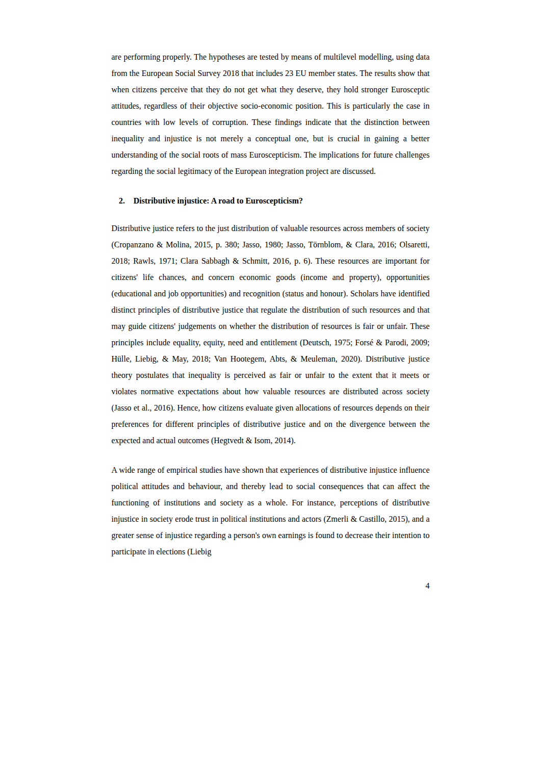are performing properly. The hypotheses are tested by means of multilevel modelling, using data from the European Social Survey 2018 that includes 23 EU member states. The results show that when citizens perceive that they do not get what they deserve, they hold stronger Eurosceptic attitudes, regardless of their objective socio-economic position. This is particularly the case in countries with low levels of corruption. These findings indicate that the distinction between inequality and injustice is not merely a conceptual one, but is crucial in gaining a better understanding of the social roots of mass Euroscepticism. The implications for future challenges regarding the social legitimacy of the European integration project are discussed.
2. Distributive injustice: A road to Euroscepticism?
Distributive justice refers to the just distribution of valuable resources across members of society (Cropanzano & Molina, 2015, p. 380; Jasso, 1980; Jasso, Törnblom, & Clara, 2016; Olsaretti, 2018; Rawls, 1971; Clara Sabbagh & Schmitt, 2016, p. 6). These resources are important for citizens' life chances, and concern economic goods (income and property), opportunities (educational and job opportunities) and recognition (status and honour). Scholars have identified distinct principles of distributive justice that regulate the distribution of such resources and that may guide citizens' judgements on whether the distribution of resources is fair or unfair. These principles include equality, equity, need and entitlement (Deutsch, 1975; Forsé & Parodi, 2009; Hülle, Liebig, & May, 2018; Van Hootegem, Abts, & Meuleman, 2020). Distributive justice theory postulates that inequality is perceived as fair or unfair to the extent that it meets or violates normative expectations about how valuable resources are distributed across society (Jasso et al., 2016). Hence, how citizens evaluate given allocations of resources depends on their preferences for different principles of distributive justice and on the divergence between the expected and actual outcomes (Hegtvedt & Isom, 2014).
A wide range of empirical studies have shown that experiences of distributive injustice influence political attitudes and behaviour, and thereby lead to social consequences that can affect the functioning of institutions and society as a whole. For instance, perceptions of distributive injustice in society erode trust in political institutions and actors (Zmerli & Castillo, 2015), and a greater sense of injustice regarding a person's own earnings is found to decrease their intention to participate in elections (Liebig
4